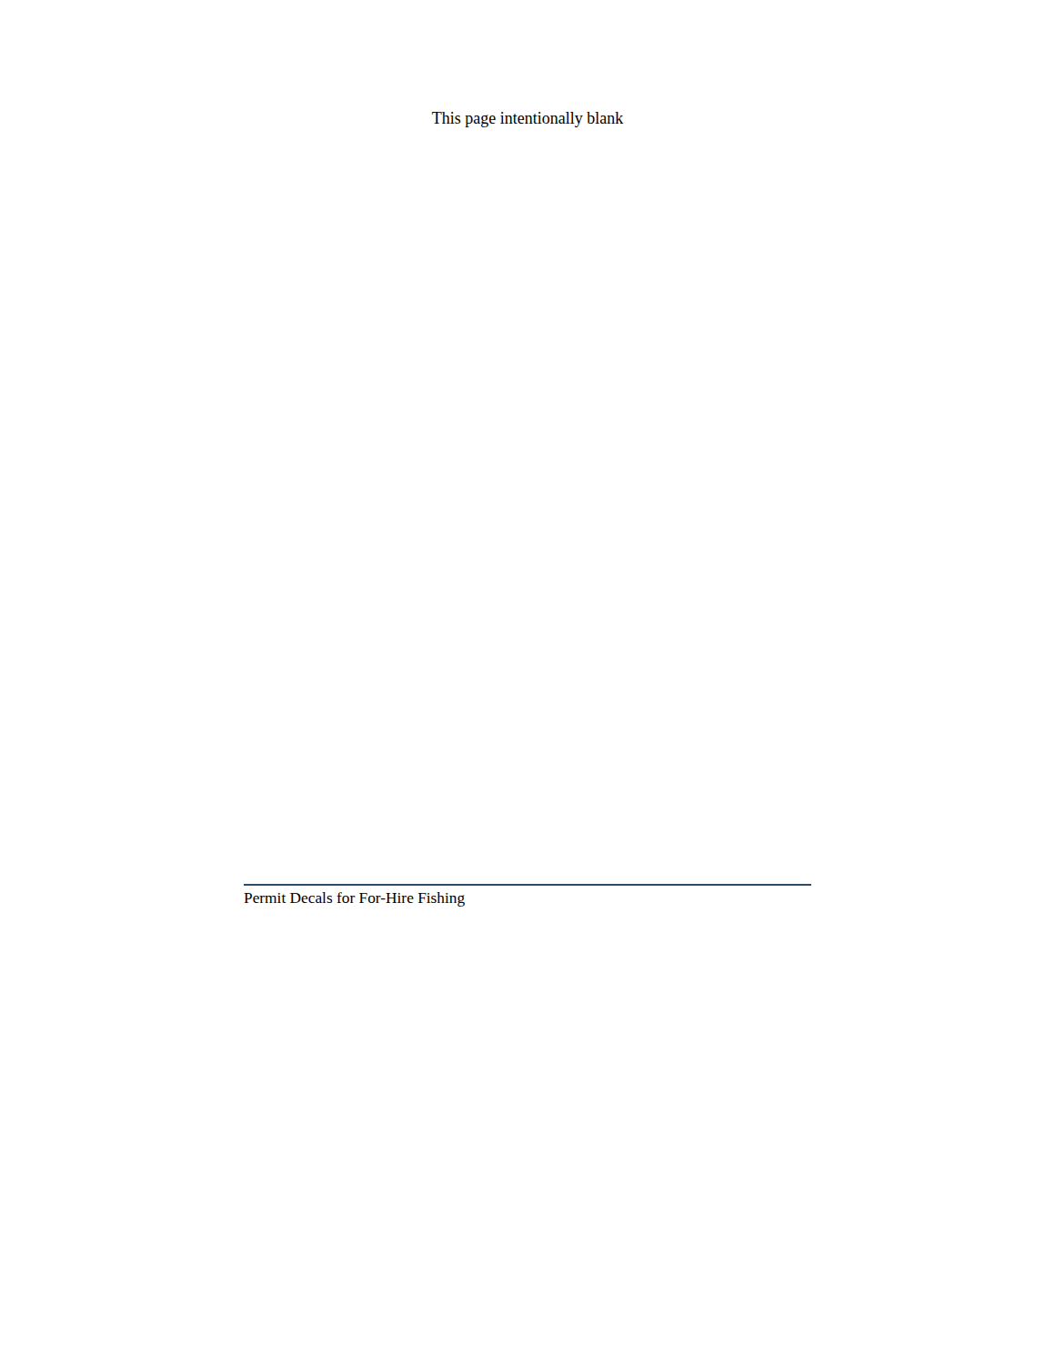This page intentionally blank
Permit Decals for For-Hire Fishing